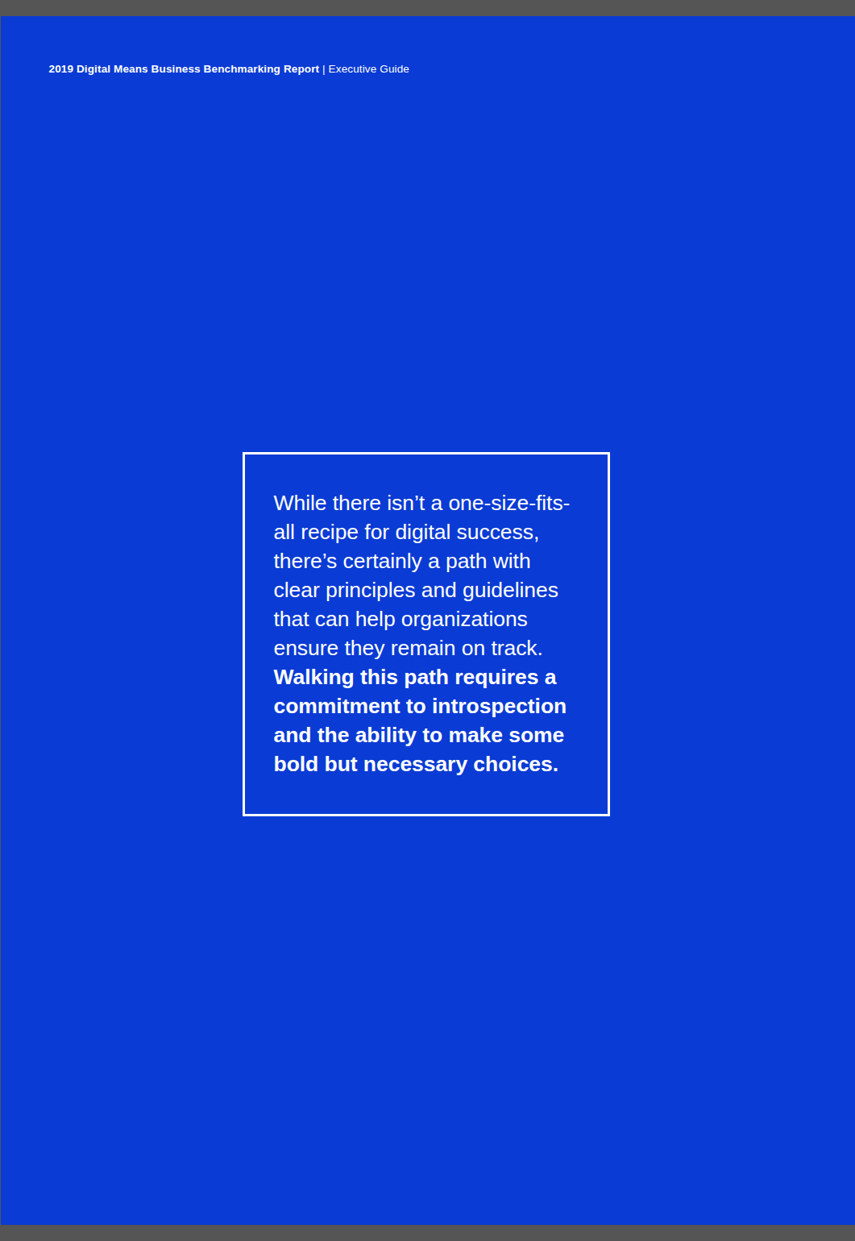2019 Digital Means Business Benchmarking Report | Executive Guide
While there isn’t a one-size-fits-all recipe for digital success, there’s certainly a path with clear principles and guidelines that can help organizations ensure they remain on track. Walking this path requires a commitment to introspection and the ability to make some bold but necessary choices.